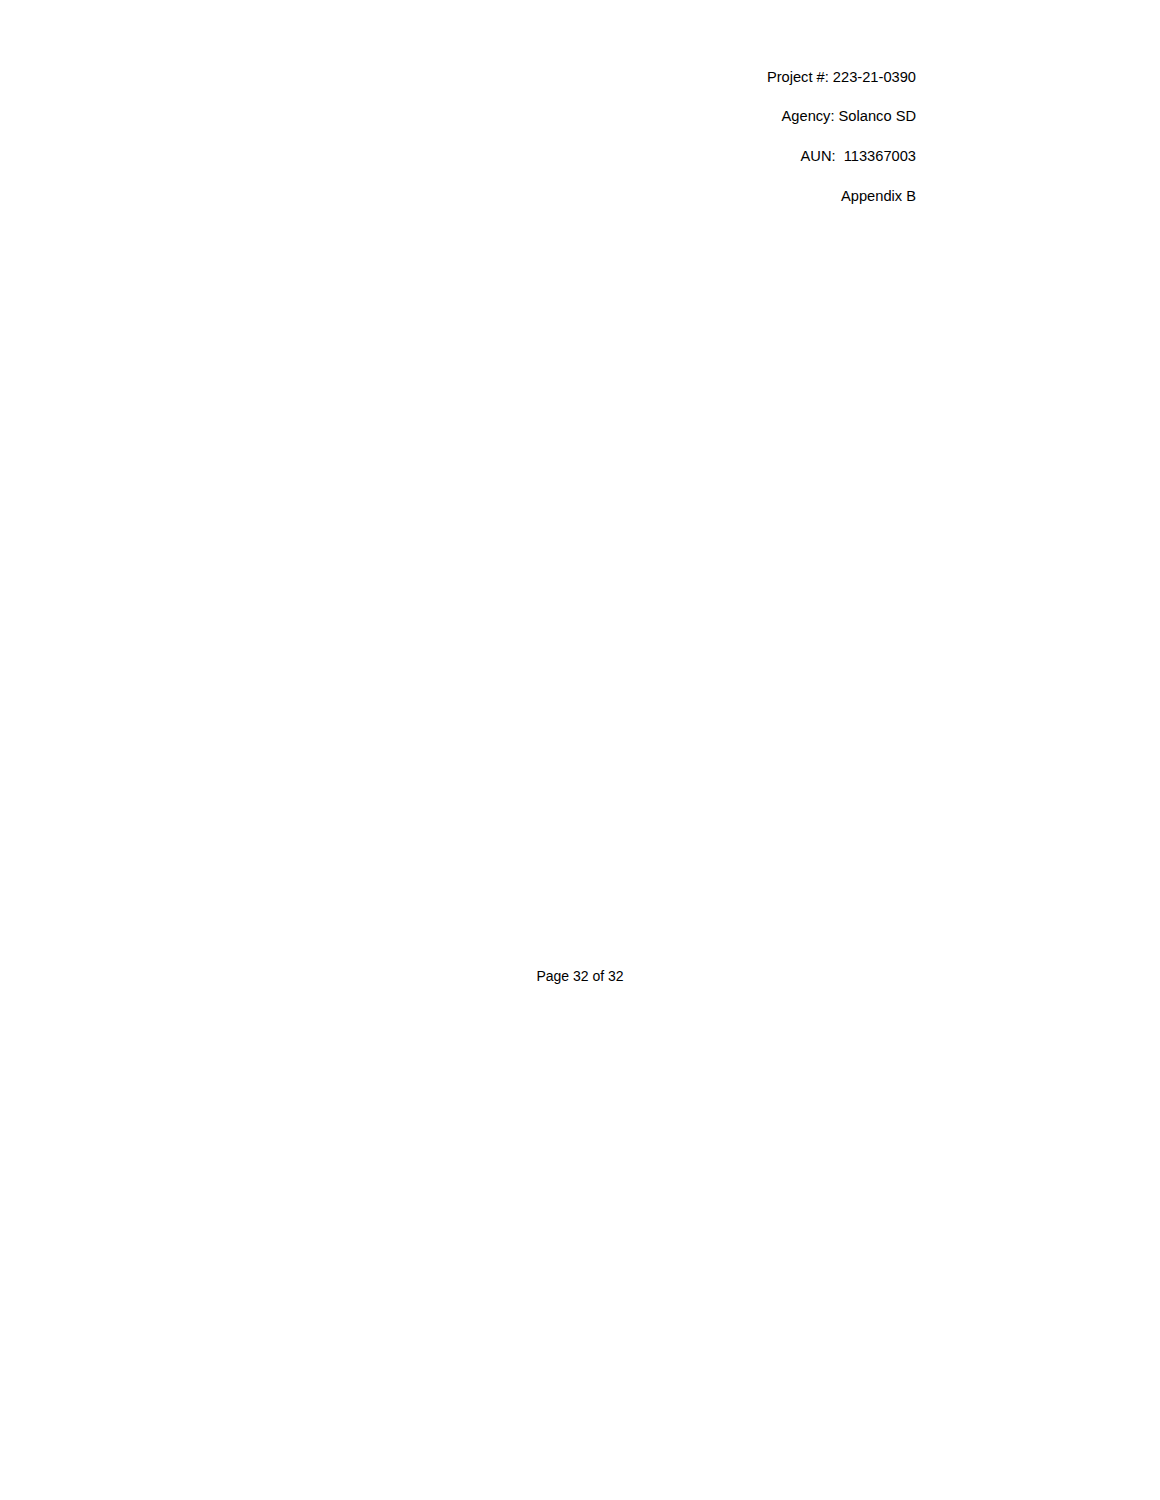Project #: 223-21-0390
Agency: Solanco SD
AUN: 113367003
Appendix B
Page 32 of 32